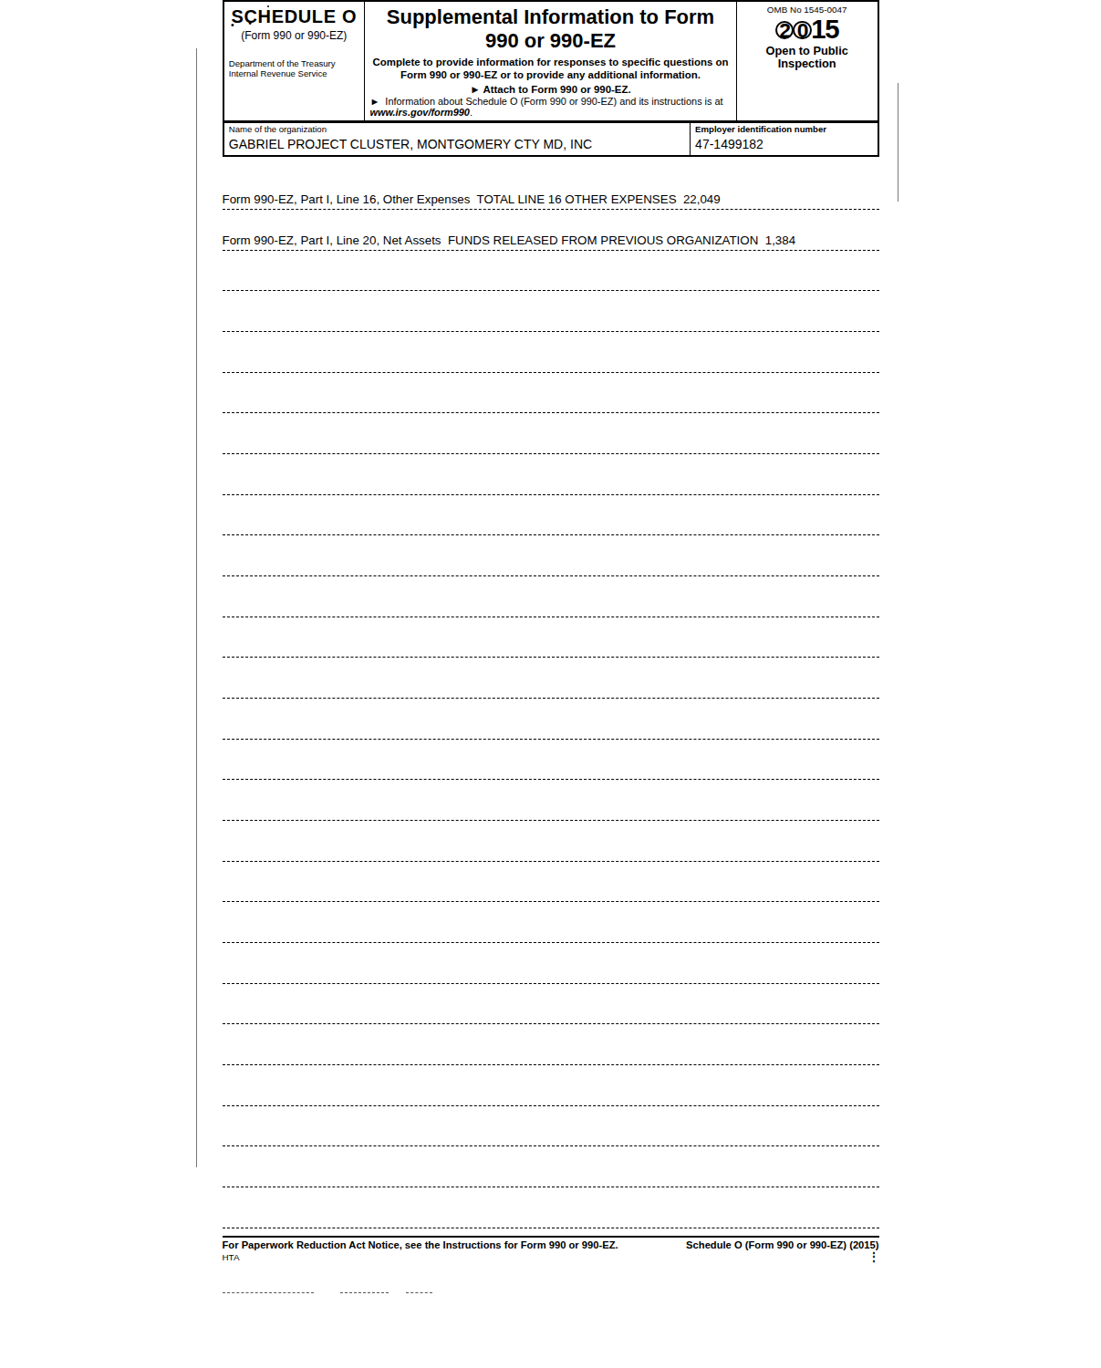‘
•
•
| SCHEDULE O (Form 990 or 990-EZ) Department of the Treasury Internal Revenue Service | Supplemental Information to Form 990 or 990-EZ Complete to provide information for responses to specific questions on Form 990 or 990-EZ or to provide any additional information. ► Attach to Form 990 or 990-EZ. ► Information about Schedule O (Form 990 or 990-EZ) and its instructions is at www.irs.gov/form990 . | OMB No 1545-0047 2 0 15 Open to Public Inspection |
| Name of the organization GABRIEL PROJECT CLUSTER, MONTGOMERY CTY MD, INC | Employer identification number 47-1499182 |
Form 990-EZ, Part I, Line 16, Other Expenses TOTAL LINE 16 OTHER EXPENSES 22,049
Form 990-EZ, Part I, Line 20, Net Assets FUNDS RELEASED FROM PREVIOUS ORGANIZATION 1,384
For Paperwork Reduction Act Notice, see the Instructions for Form 990 or 990-EZ.
HTA
Schedule O (Form 990 or 990-EZ) (2015)
⋮